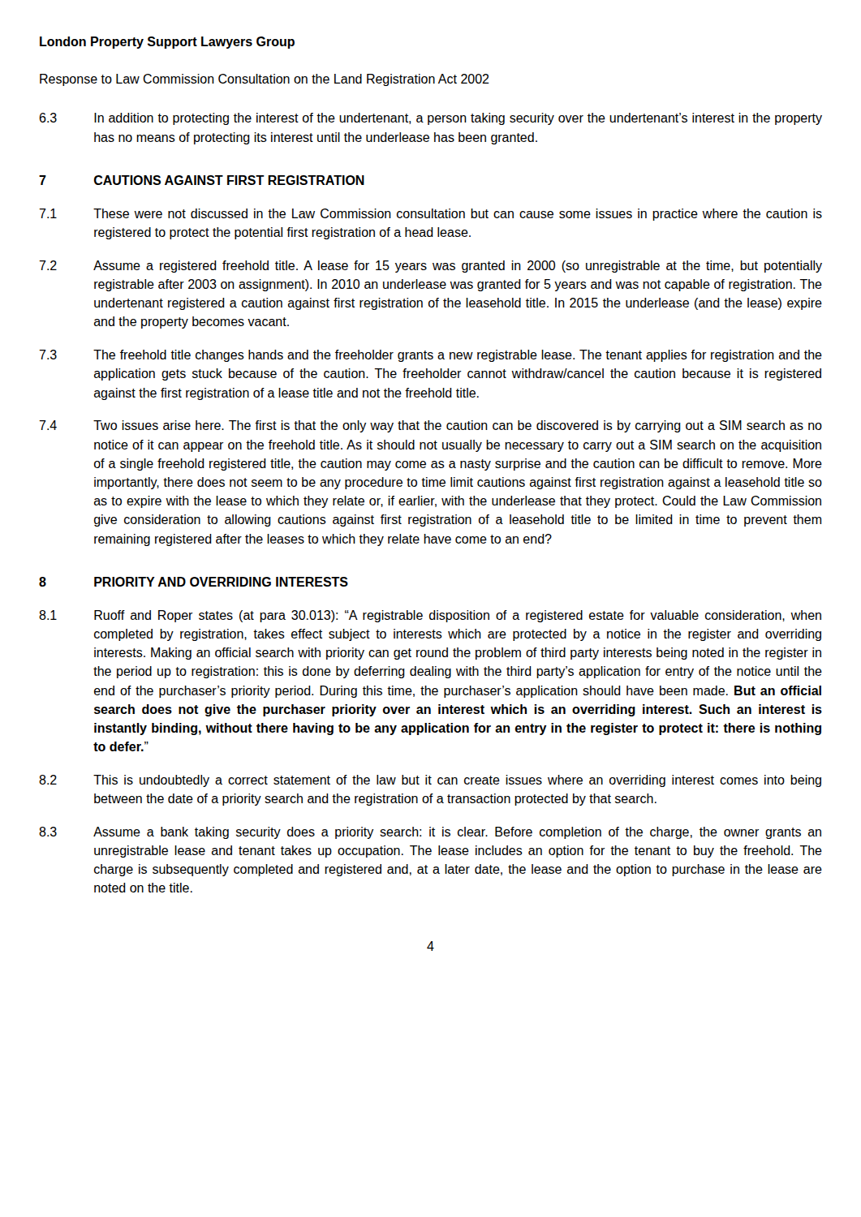London Property Support Lawyers Group
Response to Law Commission Consultation on the Land Registration Act 2002
6.3
In addition to protecting the interest of the undertenant, a person taking security over the undertenant’s interest in the property has no means of protecting its interest until the underlease has been granted.
7
Cautions against first registration
7.1
These were not discussed in the Law Commission consultation but can cause some issues in practice where the caution is registered to protect the potential first registration of a head lease.
7.2
Assume a registered freehold title. A lease for 15 years was granted in 2000 (so unregistrable at the time, but potentially registrable after 2003 on assignment). In 2010 an underlease was granted for 5 years and was not capable of registration. The undertenant registered a caution against first registration of the leasehold title. In 2015 the underlease (and the lease) expire and the property becomes vacant.
7.3
The freehold title changes hands and the freeholder grants a new registrable lease. The tenant applies for registration and the application gets stuck because of the caution. The freeholder cannot withdraw/cancel the caution because it is registered against the first registration of a lease title and not the freehold title.
7.4
Two issues arise here. The first is that the only way that the caution can be discovered is by carrying out a SIM search as no notice of it can appear on the freehold title. As it should not usually be necessary to carry out a SIM search on the acquisition of a single freehold registered title, the caution may come as a nasty surprise and the caution can be difficult to remove. More importantly, there does not seem to be any procedure to time limit cautions against first registration against a leasehold title so as to expire with the lease to which they relate or, if earlier, with the underlease that they protect. Could the Law Commission give consideration to allowing cautions against first registration of a leasehold title to be limited in time to prevent them remaining registered after the leases to which they relate have come to an end?
8
Priority and overriding interests
8.1
Ruoff and Roper states (at para 30.013): “A registrable disposition of a registered estate for valuable consideration, when completed by registration, takes effect subject to interests which are protected by a notice in the register and overriding interests. Making an official search with priority can get round the problem of third party interests being noted in the register in the period up to registration: this is done by deferring dealing with the third party’s application for entry of the notice until the end of the purchaser’s priority period. During this time, the purchaser’s application should have been made. But an official search does not give the purchaser priority over an interest which is an overriding interest. Such an interest is instantly binding, without there having to be any application for an entry in the register to protect it: there is nothing to defer.”
8.2
This is undoubtedly a correct statement of the law but it can create issues where an overriding interest comes into being between the date of a priority search and the registration of a transaction protected by that search.
8.3
Assume a bank taking security does a priority search: it is clear. Before completion of the charge, the owner grants an unregistrable lease and tenant takes up occupation. The lease includes an option for the tenant to buy the freehold. The charge is subsequently completed and registered and, at a later date, the lease and the option to purchase in the lease are noted on the title.
4